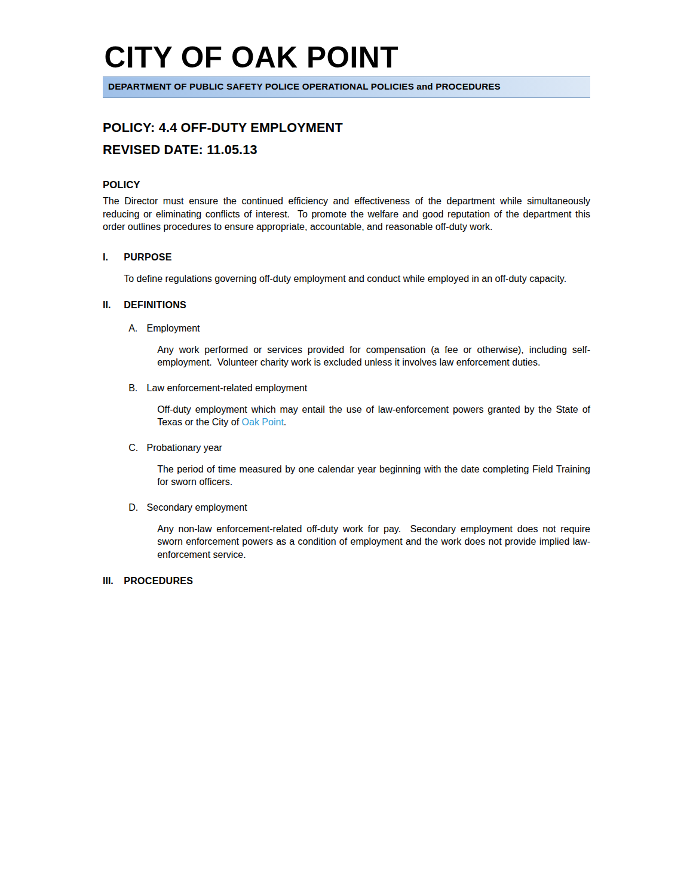CITY OF OAK POINT
DEPARTMENT OF PUBLIC SAFETY POLICE OPERATIONAL POLICIES and PROCEDURES
POLICY: 4.4 OFF-DUTY EMPLOYMENT
REVISED DATE: 11.05.13
POLICY
The Director must ensure the continued efficiency and effectiveness of the department while simultaneously reducing or eliminating conflicts of interest. To promote the welfare and good reputation of the department this order outlines procedures to ensure appropriate, accountable, and reasonable off-duty work.
I. PURPOSE
To define regulations governing off-duty employment and conduct while employed in an off-duty capacity.
II. DEFINITIONS
A. Employment
Any work performed or services provided for compensation (a fee or otherwise), including self-employment. Volunteer charity work is excluded unless it involves law enforcement duties.
B. Law enforcement-related employment
Off-duty employment which may entail the use of law-enforcement powers granted by the State of Texas or the City of Oak Point.
C. Probationary year
The period of time measured by one calendar year beginning with the date completing Field Training for sworn officers.
D. Secondary employment
Any non-law enforcement-related off-duty work for pay. Secondary employment does not require sworn enforcement powers as a condition of employment and the work does not provide implied law-enforcement service.
III. PROCEDURES